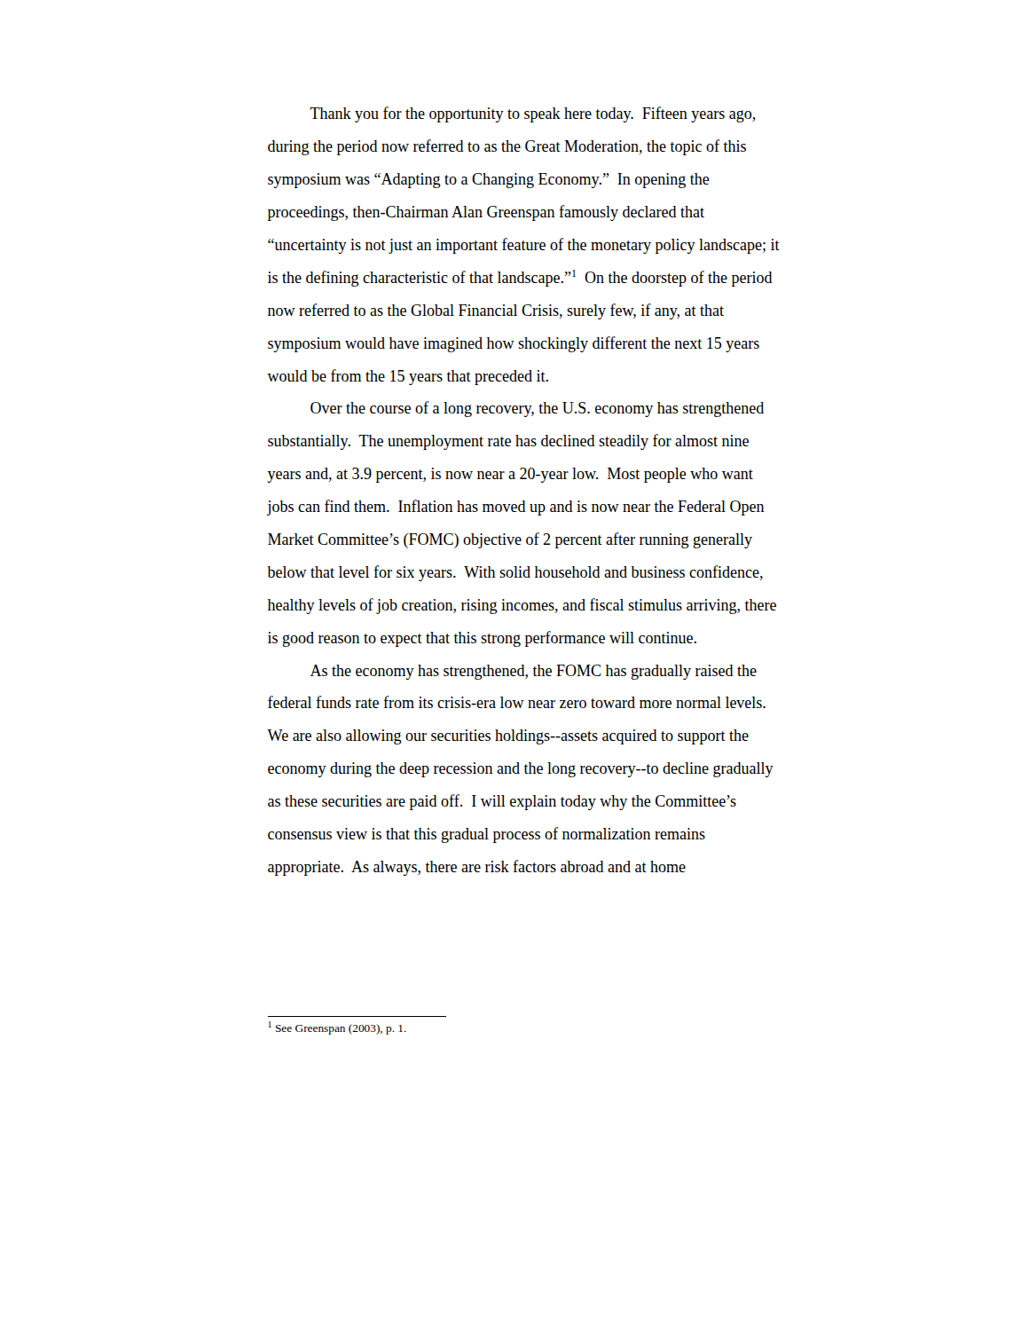Thank you for the opportunity to speak here today. Fifteen years ago, during the period now referred to as the Great Moderation, the topic of this symposium was “Adapting to a Changing Economy.” In opening the proceedings, then-Chairman Alan Greenspan famously declared that “uncertainty is not just an important feature of the monetary policy landscape; it is the defining characteristic of that landscape.”1 On the doorstep of the period now referred to as the Global Financial Crisis, surely few, if any, at that symposium would have imagined how shockingly different the next 15 years would be from the 15 years that preceded it.
Over the course of a long recovery, the U.S. economy has strengthened substantially. The unemployment rate has declined steadily for almost nine years and, at 3.9 percent, is now near a 20-year low. Most people who want jobs can find them. Inflation has moved up and is now near the Federal Open Market Committee’s (FOMC) objective of 2 percent after running generally below that level for six years. With solid household and business confidence, healthy levels of job creation, rising incomes, and fiscal stimulus arriving, there is good reason to expect that this strong performance will continue.
As the economy has strengthened, the FOMC has gradually raised the federal funds rate from its crisis-era low near zero toward more normal levels. We are also allowing our securities holdings--assets acquired to support the economy during the deep recession and the long recovery--to decline gradually as these securities are paid off. I will explain today why the Committee’s consensus view is that this gradual process of normalization remains appropriate. As always, there are risk factors abroad and at home
1 See Greenspan (2003), p. 1.